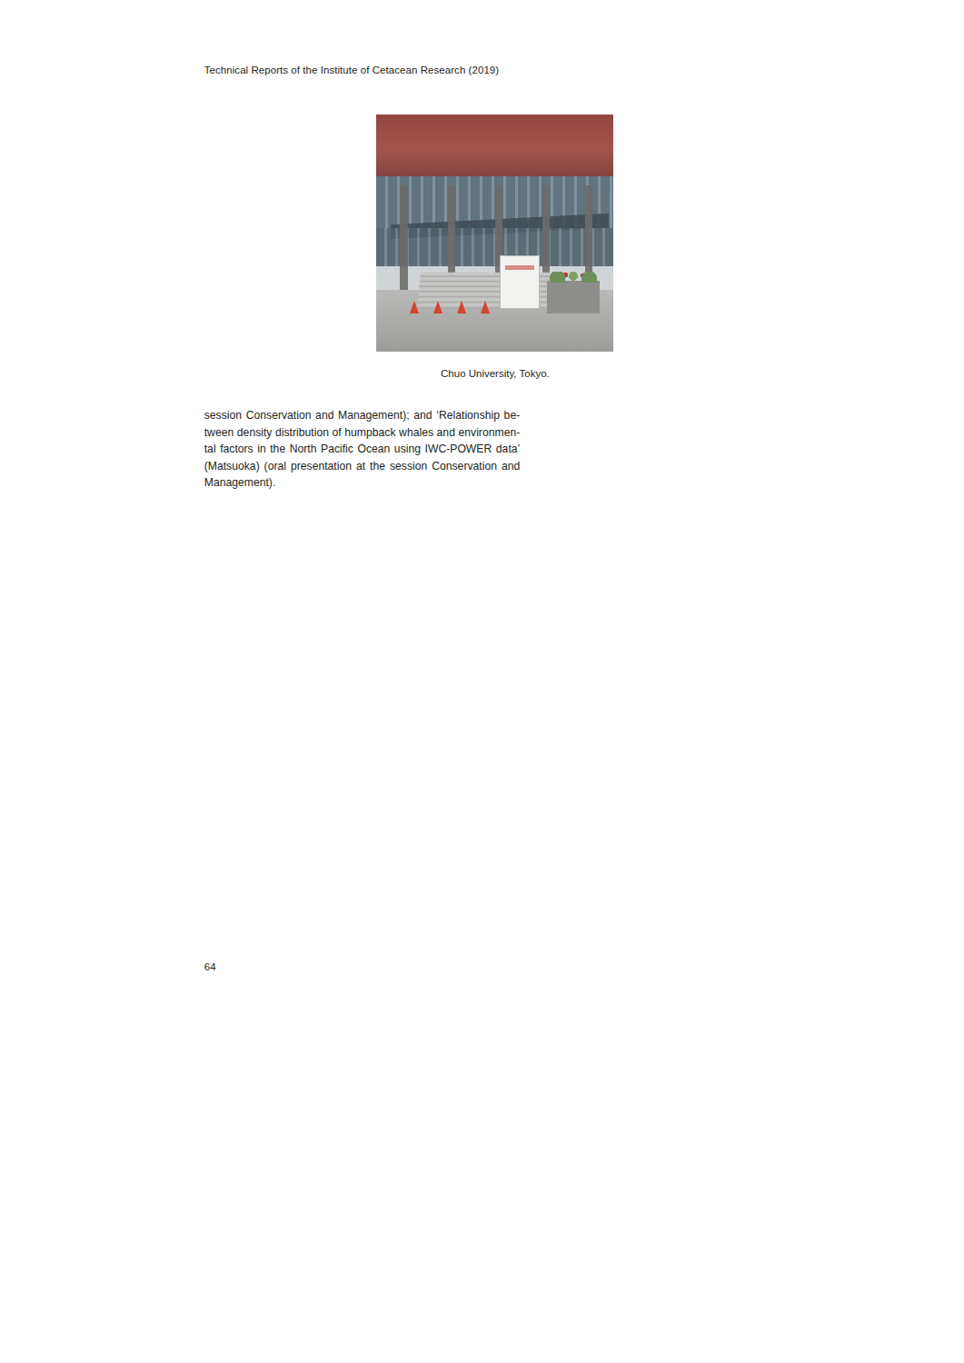Technical Reports of the Institute of Cetacean Research (2019)
Chuo University, Tokyo.
session Conservation and Management); and ‘Relationship between density distribution of humpback whales and environmental factors in the North Pacific Ocean using IWC-POWER data’ (Matsuoka) (oral presentation at the session Conservation and Management).
64